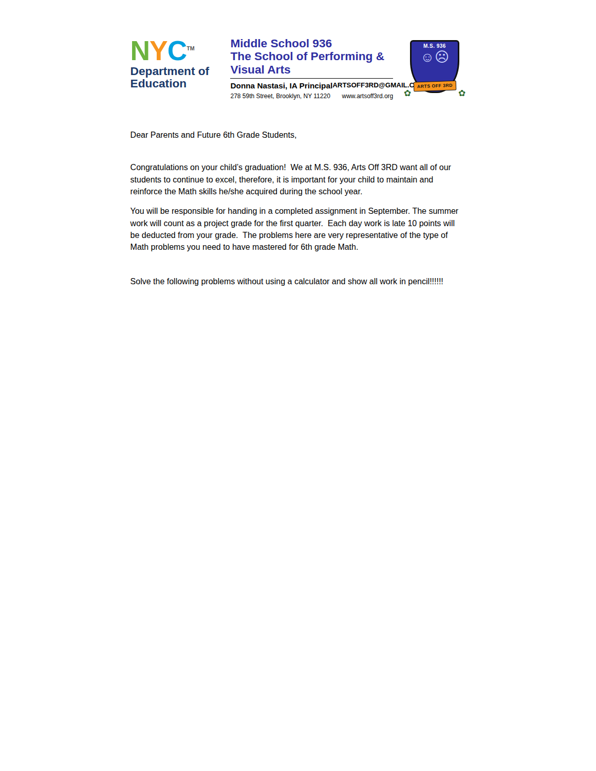NYCTM
Department of
Education
Middle School 936
The School of Performing & Visual Arts
Donna Nastasi, IA Principal
ARTSOFF3RD@GMAIL.COM
278 59th Street, Brooklyn, NY 11220
www.artsoff3rd.org
M.S. 936
☺☹
ARTS OFF 3RD
✿
✿
Dear Parents and Future 6th Grade Students,
Congratulations on your child’s graduation! We at M.S. 936, Arts Off 3RD want all of our students to continue to excel, therefore, it is important for your child to maintain and reinforce the Math skills he/she acquired during the school year.
You will be responsible for handing in a completed assignment in September. The summer work will count as a project grade for the first quarter. Each day work is late 10 points will be deducted from your grade. The problems here are very representative of the type of Math problems you need to have mastered for 6th grade Math.
Solve the following problems without using a calculator and show all work in pencil!!!!!!